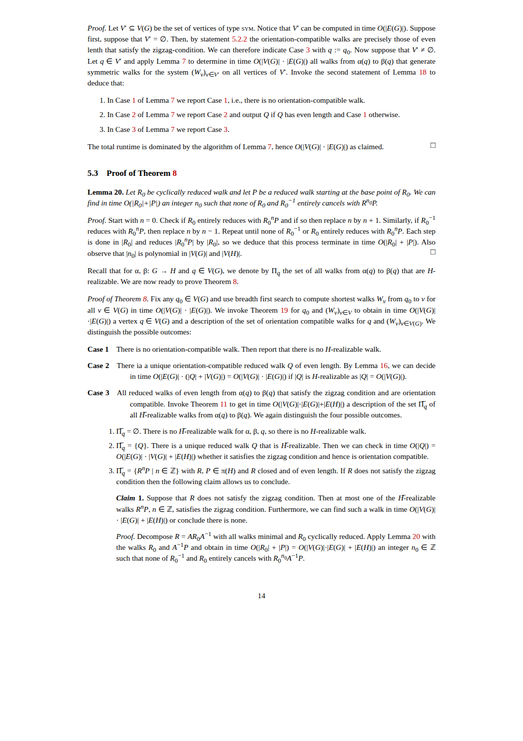Proof. Let V′ ⊆ V(G) be the set of vertices of type sym. Notice that V′ can be computed in time O(|E(G)|). Suppose first, suppose that V′ = ∅. Then, by statement 5.2.2 the orientation-compatible walks are precisely those of even lenth that satisfy the zigzag-condition. We can therefore indicate Case 3 with q := q0. Now suppose that V′ ≠ ∅. Let q ∈ V′ and apply Lemma 7 to determine in time O(|V(G)| · |E(G)|) all walks from α(q) to β(q) that generate symmetric walks for the system (Wv)v∈V′ on all vertices of V′. Invoke the second statement of Lemma 18 to deduce that:
In Case 1 of Lemma 7 we report Case 1, i.e., there is no orientation-compatible walk.
In Case 2 of Lemma 7 we report Case 2 and output Q if Q has even length and Case 1 otherwise.
In Case 3 of Lemma 7 we report Case 3.
The total runtime is dominated by the algorithm of Lemma 7, hence O(|V(G)| · |E(G)|) as claimed. □
5.3 Proof of Theorem 8
Lemma 20. Let R0 be cyclically reduced walk and let P be a reduced walk starting at the base point of R0. We can find in time O(|R0|+|P|) an integer n0 such that none of R0 and R0−1 entirely cancels with Rn0P.
Proof. Start with n = 0. Check if R0 entirely reduces with R0nP and if so then replace n by n + 1. Similarly, if R0−1 reduces with R0nP, then replace n by n − 1. Repeat until none of R0−1 or R0 entirely reduces with R0nP. Each step is done in |R0| and reduces |R0nP| by |R0|, so we deduce that this process terminate in time O(|R0| + |P|). Also observe that |n0| is polynomial in |V(G)| and |V(H)|. □
Recall that for α, β: G → H and q ∈ V(G), we denote by Πq the set of all walks from α(q) to β(q) that are H-realizable. We are now ready to prove Theorem 8.
Proof of Theorem 8. Fix any q0 ∈ V(G) and use breadth first search to compute shortest walks Wv from q0 to v for all v ∈ V(G) in time O(|V(G)| · |E(G)|). We invoke Theorem 19 for q0 and (Wv)v∈V to obtain in time O(|V(G)|·|E(G)|) a vertex q ∈ V(G) and a description of the set of orientation compatible walks for q and (Wv)v∈V(G). We distinguish the possible outcomes:
Case 1 There is no orientation-compatible walk. Then report that there is no H-realizable walk.
Case 2 There ia a unique orientation-compatible reduced walk Q of even length. By Lemma 16, we can decide in time O(|E(G)| · (|Q| + |V(G)|) = O(|V(G)| · |E(G)|) if |Q| is H-realizable as |Q| = O(|V(G)|).
Case 3 All reduced walks of even length from α(q) to β(q) that satisfy the zigzag condition and are orientation compatible. Invoke Theorem 11 to get in time O(|V(G)|·|E(G)|+|E(H)|) a description of the set Π̅q of all H̅-realizable walks from α(q) to β(q). We again distinguish the four possible outcomes.
Π̅q = ∅. There is no H̅-realizable walk for α, β, q, so there is no H-realizable walk.
Π̅q = {Q}. There is a unique reduced walk Q that is H̅-realizable. Then we can check in time O(|Q|) = O(|E(G)| · |V(G)| + |E(H)|) whether it satisfies the zigzag condition and hence is orientation compatible.
Π̅q = {RnP | n ∈ ℤ} with R, P ∈ π(H) and R closed and of even length. If R does not satisfy the zigzag condition then the following claim allows us to conclude.
Claim 1. Suppose that R does not satisfy the zigzag condition. Then at most one of the H̅-realizable walks RnP, n ∈ ℤ, satisfies the zigzag condition. Furthermore, we can find such a walk in time O(|V(G)| · |E(G)| + |E(H)|) or conclude there is none.
Proof. Decompose R = AR0A−1 with all walks minimal and R0 cyclically reduced. Apply Lemma 20 with the walks R0 and A−1P and obtain in time O(|R0| + |P|) = O(|V(G)|·|E(G)| + |E(H)|) an integer n0 ∈ ℤ such that none of R0−1 and R0 entirely cancels with R0n0A−1P.
14